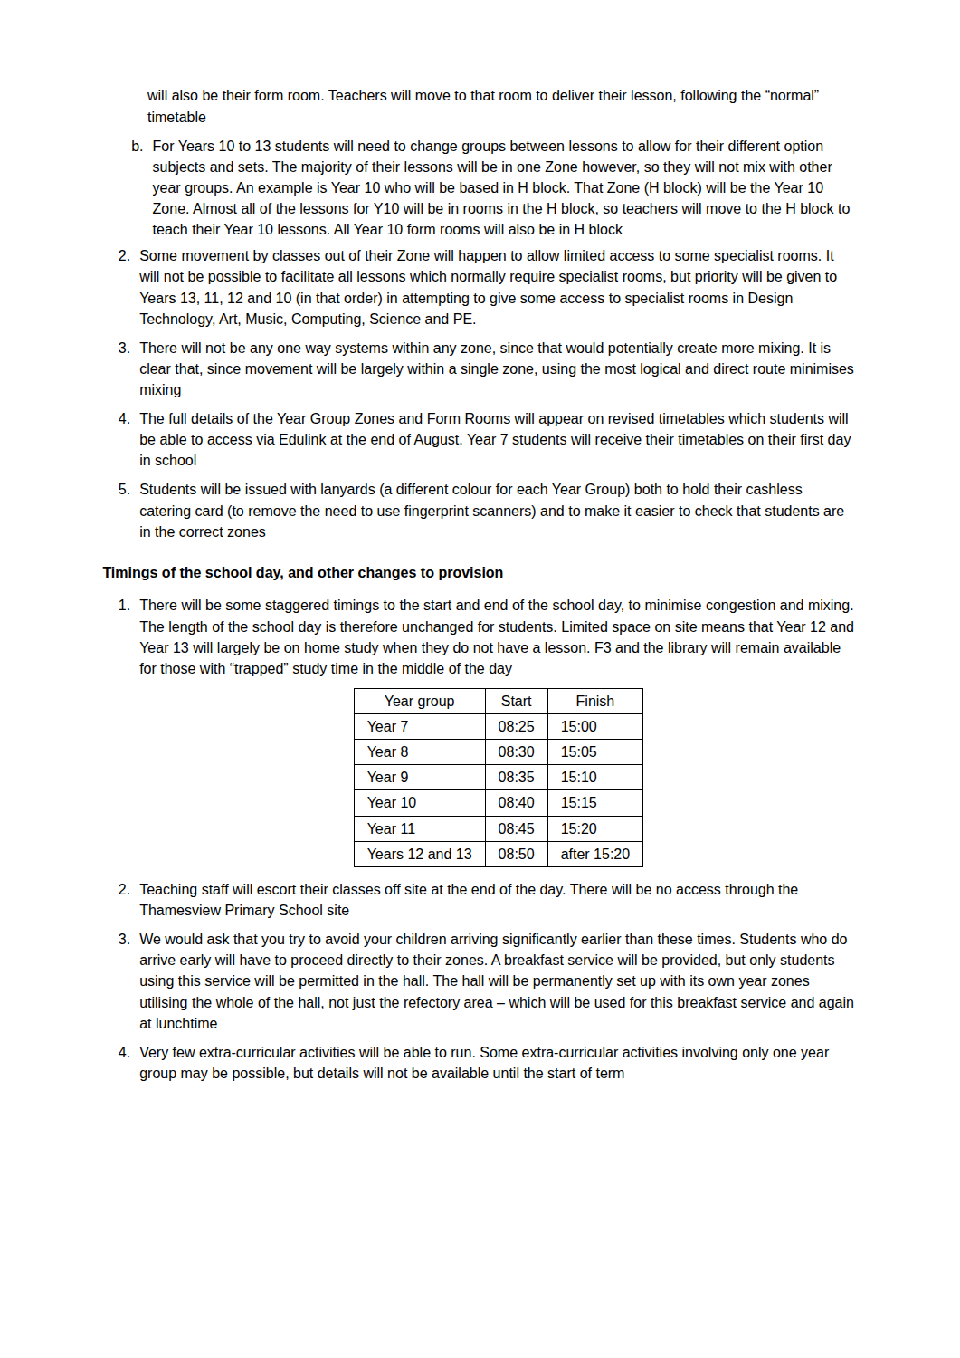will also be their form room. Teachers will move to that room to deliver their lesson, following the “normal” timetable
For Years 10 to 13 students will need to change groups between lessons to allow for their different option subjects and sets. The majority of their lessons will be in one Zone however, so they will not mix with other year groups. An example is Year 10 who will be based in H block. That Zone (H block) will be the Year 10 Zone. Almost all of the lessons for Y10 will be in rooms in the H block, so teachers will move to the H block to teach their Year 10 lessons. All Year 10 form rooms will also be in H block
Some movement by classes out of their Zone will happen to allow limited access to some specialist rooms. It will not be possible to facilitate all lessons which normally require specialist rooms, but priority will be given to Years 13, 11, 12 and 10 (in that order) in attempting to give some access to specialist rooms in Design Technology, Art, Music, Computing, Science and PE.
There will not be any one way systems within any zone, since that would potentially create more mixing. It is clear that, since movement will be largely within a single zone, using the most logical and direct route minimises mixing
The full details of the Year Group Zones and Form Rooms will appear on revised timetables which students will be able to access via Edulink at the end of August. Year 7 students will receive their timetables on their first day in school
Students will be issued with lanyards (a different colour for each Year Group) both to hold their cashless catering card (to remove the need to use fingerprint scanners) and to make it easier to check that students are in the correct zones
Timings of the school day, and other changes to provision
There will be some staggered timings to the start and end of the school day, to minimise congestion and mixing. The length of the school day is therefore unchanged for students. Limited space on site means that Year 12 and Year 13 will largely be on home study when they do not have a lesson. F3 and the library will remain available for those with “trapped” study time in the middle of the day
| Year group | Start | Finish |
| --- | --- | --- |
| Year 7 | 08:25 | 15:00 |
| Year 8 | 08:30 | 15:05 |
| Year 9 | 08:35 | 15:10 |
| Year 10 | 08:40 | 15:15 |
| Year 11 | 08:45 | 15:20 |
| Years 12 and 13 | 08:50 | after 15:20 |
Teaching staff will escort their classes off site at the end of the day. There will be no access through the Thamesview Primary School site
We would ask that you try to avoid your children arriving significantly earlier than these times. Students who do arrive early will have to proceed directly to their zones. A breakfast service will be provided, but only students using this service will be permitted in the hall. The hall will be permanently set up with its own year zones utilising the whole of the hall, not just the refectory area – which will be used for this breakfast service and again at lunchtime
Very few extra-curricular activities will be able to run. Some extra-curricular activities involving only one year group may be possible, but details will not be available until the start of term